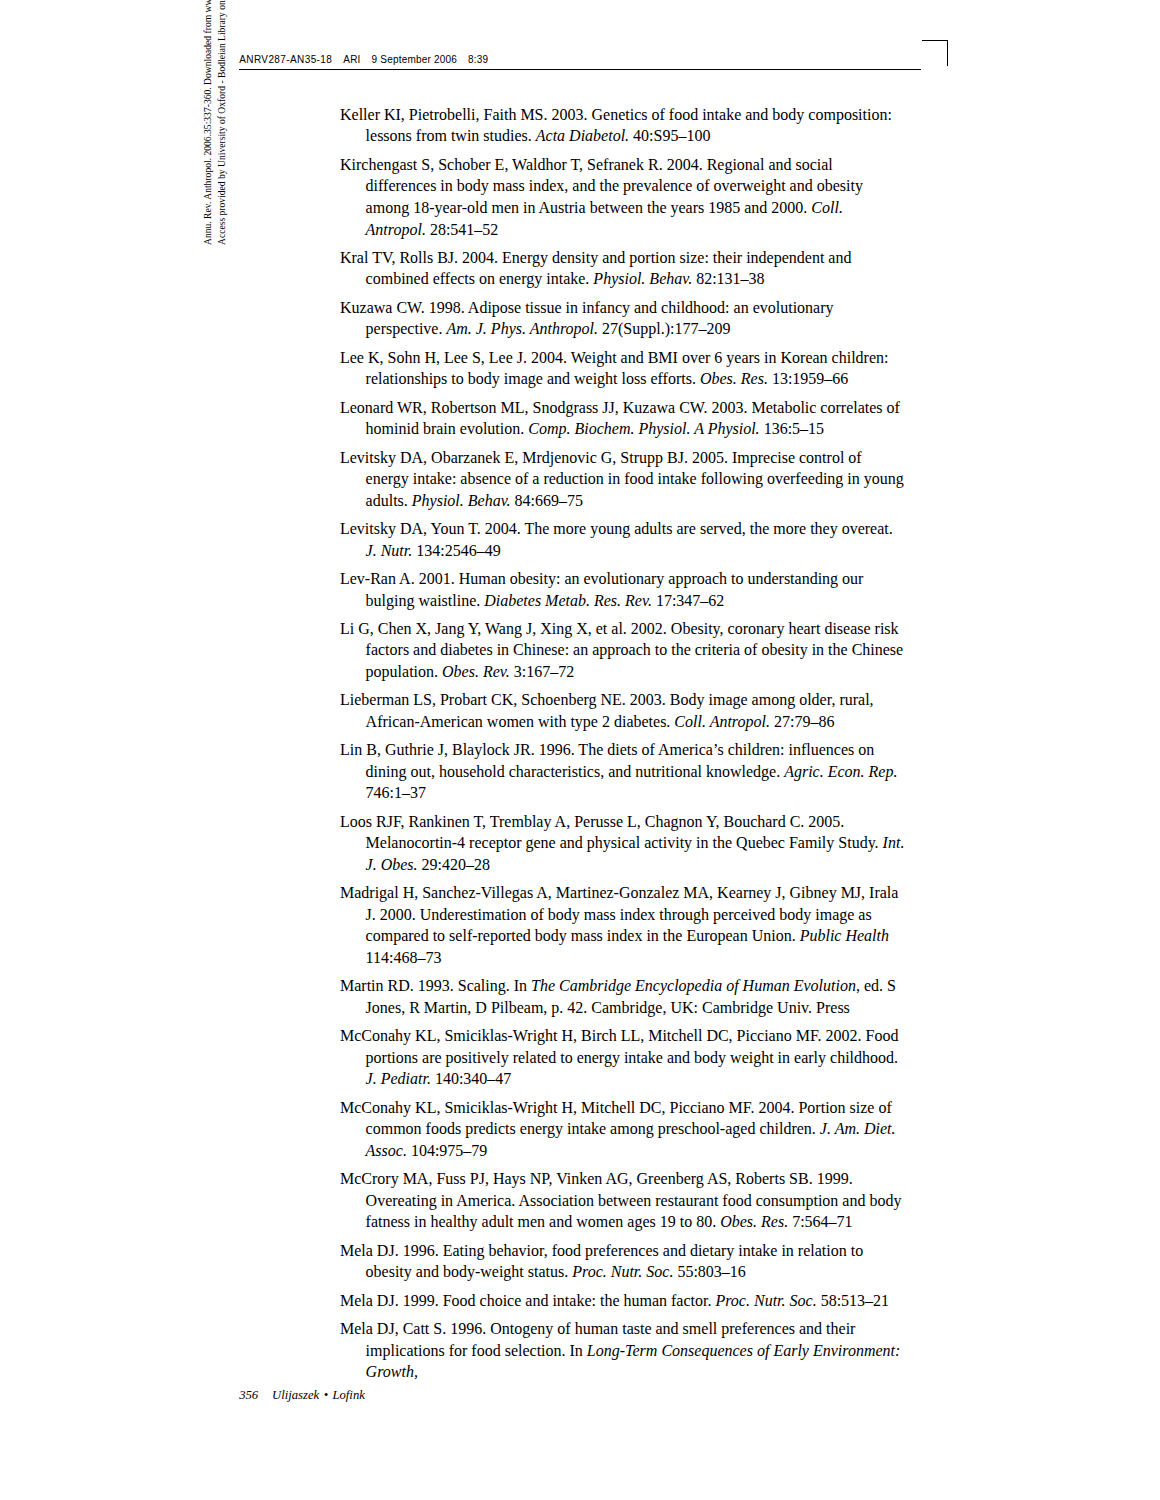ANRV287-AN35-18 ARI 9 September 2006 8:39
Annu. Rev. Anthropol. 2006.35:337-360. Downloaded from www.annualreviews.org
Access provided by University of Oxford - Bodleian Library on 04/11/19. For personal use only.
Keller KI, Pietrobelli, Faith MS. 2003. Genetics of food intake and body composition: lessons from twin studies. Acta Diabetol. 40:S95–100
Kirchengast S, Schober E, Waldhor T, Sefranek R. 2004. Regional and social differences in body mass index, and the prevalence of overweight and obesity among 18-year-old men in Austria between the years 1985 and 2000. Coll. Antropol. 28:541–52
Kral TV, Rolls BJ. 2004. Energy density and portion size: their independent and combined effects on energy intake. Physiol. Behav. 82:131–38
Kuzawa CW. 1998. Adipose tissue in infancy and childhood: an evolutionary perspective. Am. J. Phys. Anthropol. 27(Suppl.):177–209
Lee K, Sohn H, Lee S, Lee J. 2004. Weight and BMI over 6 years in Korean children: relationships to body image and weight loss efforts. Obes. Res. 13:1959–66
Leonard WR, Robertson ML, Snodgrass JJ, Kuzawa CW. 2003. Metabolic correlates of hominid brain evolution. Comp. Biochem. Physiol. A Physiol. 136:5–15
Levitsky DA, Obarzanek E, Mrdjenovic G, Strupp BJ. 2005. Imprecise control of energy intake: absence of a reduction in food intake following overfeeding in young adults. Physiol. Behav. 84:669–75
Levitsky DA, Youn T. 2004. The more young adults are served, the more they overeat. J. Nutr. 134:2546–49
Lev-Ran A. 2001. Human obesity: an evolutionary approach to understanding our bulging waistline. Diabetes Metab. Res. Rev. 17:347–62
Li G, Chen X, Jang Y, Wang J, Xing X, et al. 2002. Obesity, coronary heart disease risk factors and diabetes in Chinese: an approach to the criteria of obesity in the Chinese population. Obes. Rev. 3:167–72
Lieberman LS, Probart CK, Schoenberg NE. 2003. Body image among older, rural, African-American women with type 2 diabetes. Coll. Antropol. 27:79–86
Lin B, Guthrie J, Blaylock JR. 1996. The diets of America’s children: influences on dining out, household characteristics, and nutritional knowledge. Agric. Econ. Rep. 746:1–37
Loos RJF, Rankinen T, Tremblay A, Perusse L, Chagnon Y, Bouchard C. 2005. Melanocortin-4 receptor gene and physical activity in the Quebec Family Study. Int. J. Obes. 29:420–28
Madrigal H, Sanchez-Villegas A, Martinez-Gonzalez MA, Kearney J, Gibney MJ, Irala J. 2000. Underestimation of body mass index through perceived body image as compared to self-reported body mass index in the European Union. Public Health 114:468–73
Martin RD. 1993. Scaling. In The Cambridge Encyclopedia of Human Evolution, ed. S Jones, R Martin, D Pilbeam, p. 42. Cambridge, UK: Cambridge Univ. Press
McConahy KL, Smiciklas-Wright H, Birch LL, Mitchell DC, Picciano MF. 2002. Food portions are positively related to energy intake and body weight in early childhood. J. Pediatr. 140:340–47
McConahy KL, Smiciklas-Wright H, Mitchell DC, Picciano MF. 2004. Portion size of common foods predicts energy intake among preschool-aged children. J. Am. Diet. Assoc. 104:975–79
McCrory MA, Fuss PJ, Hays NP, Vinken AG, Greenberg AS, Roberts SB. 1999. Overeating in America. Association between restaurant food consumption and body fatness in healthy adult men and women ages 19 to 80. Obes. Res. 7:564–71
Mela DJ. 1996. Eating behavior, food preferences and dietary intake in relation to obesity and body-weight status. Proc. Nutr. Soc. 55:803–16
Mela DJ. 1999. Food choice and intake: the human factor. Proc. Nutr. Soc. 58:513–21
Mela DJ, Catt S. 1996. Ontogeny of human taste and smell preferences and their implications for food selection. In Long-Term Consequences of Early Environment: Growth,
356 Ulijaszek•Lofink